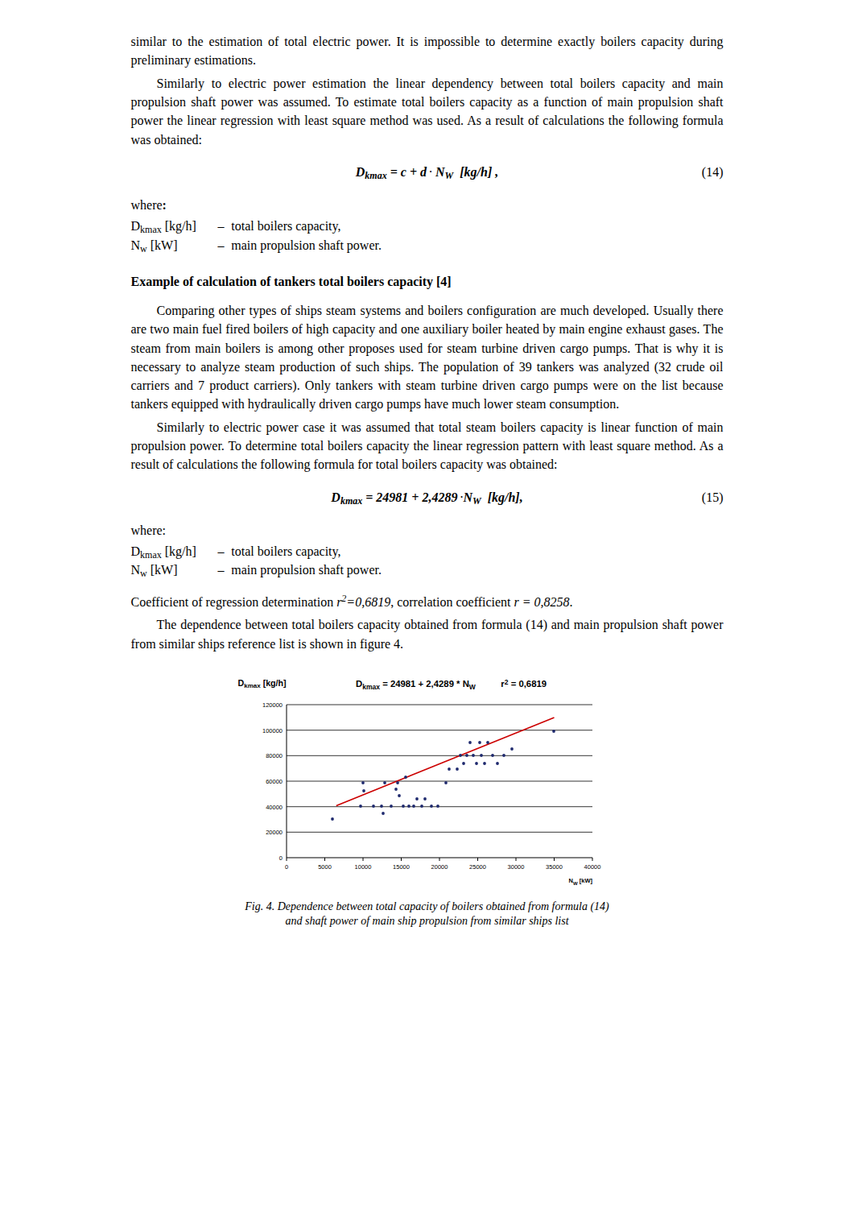similar to the estimation of total electric power. It is impossible to determine exactly boilers capacity during preliminary estimations.
Similarly to electric power estimation the linear dependency between total boilers capacity and main propulsion shaft power was assumed. To estimate total boilers capacity as a function of main propulsion shaft power the linear regression with least square method was used. As a result of calculations the following formula was obtained:
Dkmax = c + d . NW [kg/h] , (14)
where:
Dkmax [kg/h]–total boilers capacity,
Nw [kW]–main propulsion shaft power.
Example of calculation of tankers total boilers capacity [4]
Comparing other types of ships steam systems and boilers configuration are much developed. Usually there are two main fuel fired boilers of high capacity and one auxiliary boiler heated by main engine exhaust gases. The steam from main boilers is among other proposes used for steam turbine driven cargo pumps. That is why it is necessary to analyze steam production of such ships. The population of 39 tankers was analyzed (32 crude oil carriers and 7 product carriers). Only tankers with steam turbine driven cargo pumps were on the list because tankers equipped with hydraulically driven cargo pumps have much lower steam consumption.
Similarly to electric power case it was assumed that total steam boilers capacity is linear function of main propulsion power. To determine total boilers capacity the linear regression pattern with least square method. As a result of calculations the following formula for total boilers capacity was obtained:
Dkmax = 24981 + 2,4289 .NW [kg/h], (15)
where:
Dkmax [kg/h]–total boilers capacity,
Nw [kW]–main propulsion shaft power.
Coefficient of regression determination r2=0,6819, correlation coefficient r = 0,8258.
The dependence between total boilers capacity obtained from formula (14) and main propulsion shaft power from similar ships reference list is shown in figure 4.
Dkmax [kg/h] Dkmax = 24981 + 2,4289 * NW r2 = 0,6819
0 20000 40000 60000 80000 100000 120000 0 5000 10000 15000 20000 25000 30000 35000 40000 NW [kW]
Fig. 4. Dependence between total capacity of boilers obtained from formula (14) and shaft power of main ship propulsion from similar ships list